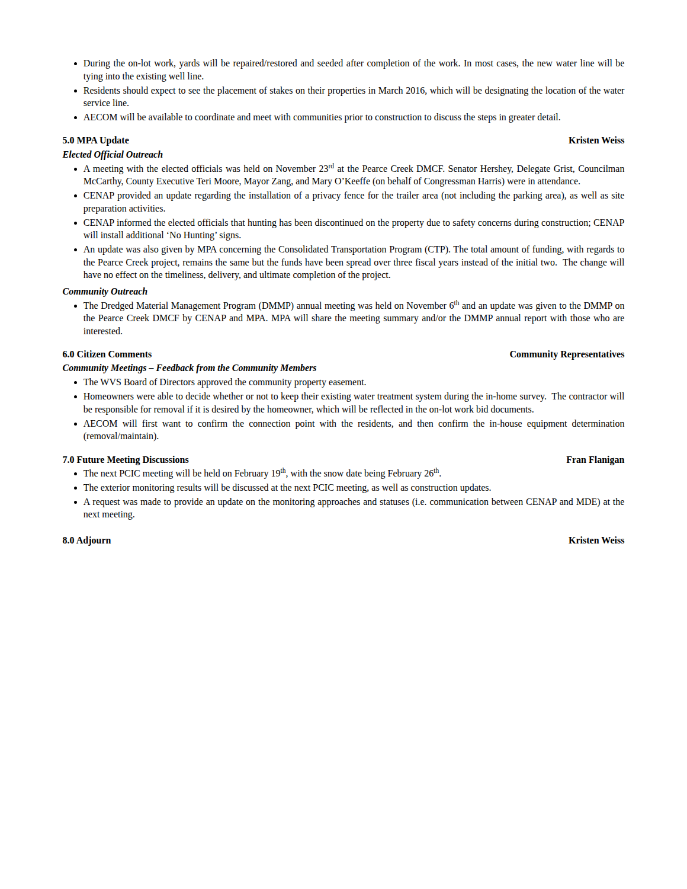During the on-lot work, yards will be repaired/restored and seeded after completion of the work. In most cases, the new water line will be tying into the existing well line.
Residents should expect to see the placement of stakes on their properties in March 2016, which will be designating the location of the water service line.
AECOM will be available to coordinate and meet with communities prior to construction to discuss the steps in greater detail.
5.0 MPA Update Kristen Weiss
Elected Official Outreach
A meeting with the elected officials was held on November 23rd at the Pearce Creek DMCF. Senator Hershey, Delegate Grist, Councilman McCarthy, County Executive Teri Moore, Mayor Zang, and Mary O’Keeffe (on behalf of Congressman Harris) were in attendance.
CENAP provided an update regarding the installation of a privacy fence for the trailer area (not including the parking area), as well as site preparation activities.
CENAP informed the elected officials that hunting has been discontinued on the property due to safety concerns during construction; CENAP will install additional ‘No Hunting’ signs.
An update was also given by MPA concerning the Consolidated Transportation Program (CTP). The total amount of funding, with regards to the Pearce Creek project, remains the same but the funds have been spread over three fiscal years instead of the initial two. The change will have no effect on the timeliness, delivery, and ultimate completion of the project.
Community Outreach
The Dredged Material Management Program (DMMP) annual meeting was held on November 6th and an update was given to the DMMP on the Pearce Creek DMCF by CENAP and MPA. MPA will share the meeting summary and/or the DMMP annual report with those who are interested.
6.0 Citizen Comments Community Representatives
Community Meetings – Feedback from the Community Members
The WVS Board of Directors approved the community property easement.
Homeowners were able to decide whether or not to keep their existing water treatment system during the in-home survey. The contractor will be responsible for removal if it is desired by the homeowner, which will be reflected in the on-lot work bid documents.
AECOM will first want to confirm the connection point with the residents, and then confirm the in-house equipment determination (removal/maintain).
7.0 Future Meeting Discussions Fran Flanigan
The next PCIC meeting will be held on February 19th, with the snow date being February 26th.
The exterior monitoring results will be discussed at the next PCIC meeting, as well as construction updates.
A request was made to provide an update on the monitoring approaches and statuses (i.e. communication between CENAP and MDE) at the next meeting.
8.0 Adjourn Kristen Weiss